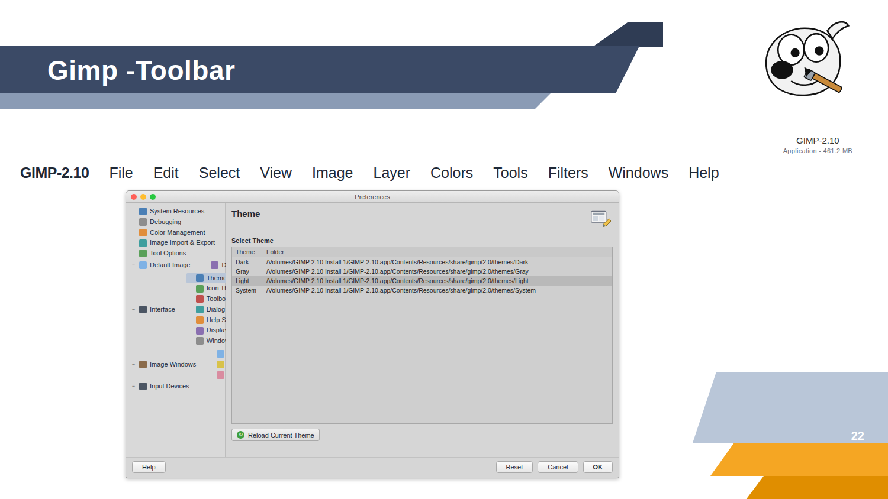Gimp -Toolbar
GIMP-2.10
Application - 461.2 MB
GIMP-2.10 File Edit Select View Image Layer Colors Tools Filters Windows Help
Preferences
System Resources
Debugging
Color Management
Image Import & Export
Tool Options
− Default Image
Default Grid
− Interface
Theme
Icon Theme
Toolbox
Dialog Defaults
Help System
Display
Window Management
− Image Windows
Appearance
Title & Status
Snapping
− Input Devices
Theme
Select Theme
| Theme | Folder |
| --- | --- |
| Dark | /Volumes/GIMP 2.10 Install 1/GIMP-2.10.app/Contents/Resources/share/gimp/2.0/themes/Dark |
| Gray | /Volumes/GIMP 2.10 Install 1/GIMP-2.10.app/Contents/Resources/share/gimp/2.0/themes/Gray |
| Light | /Volumes/GIMP 2.10 Install 1/GIMP-2.10.app/Contents/Resources/share/gimp/2.0/themes/Light |
| System | /Volumes/GIMP 2.10 Install 1/GIMP-2.10.app/Contents/Resources/share/gimp/2.0/themes/System |
↻Reload Current Theme
Help
Reset Cancel OK
22